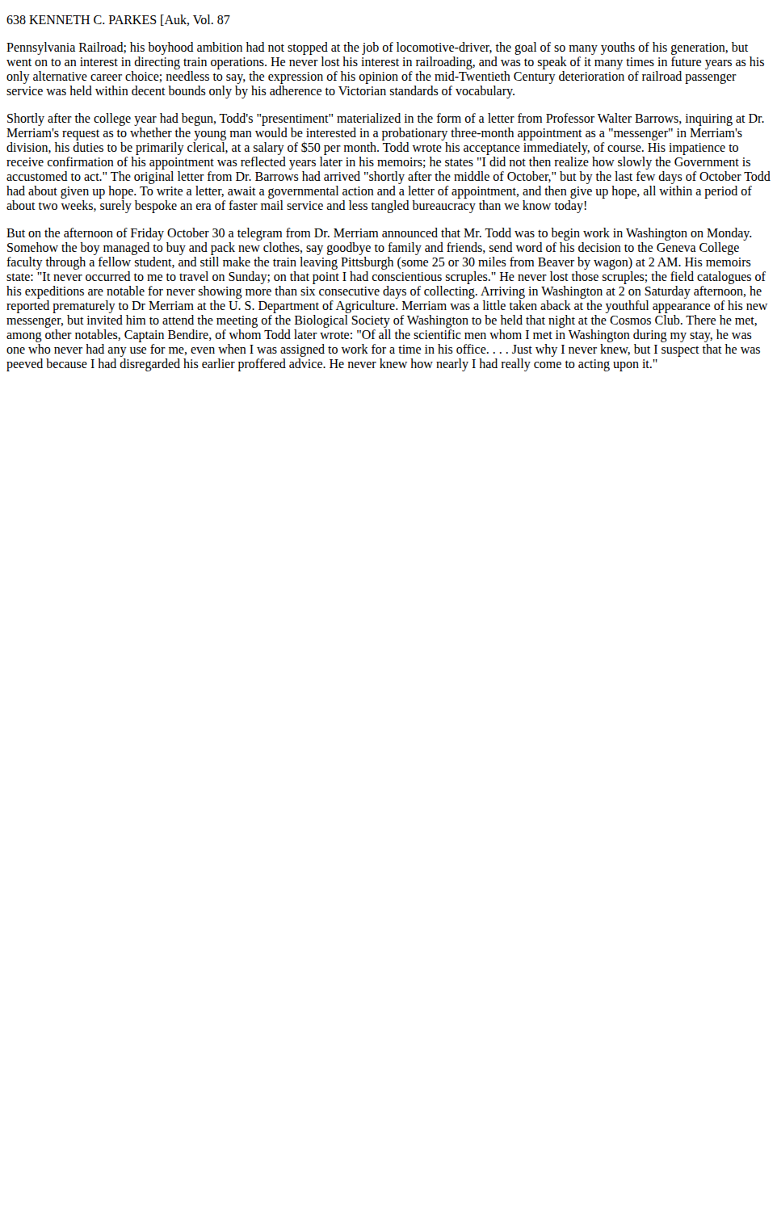638 KENNETH C. PARKES [Auk, Vol. 87
Pennsylvania Railroad; his boyhood ambition had not stopped at the job of locomotive-driver, the goal of so many youths of his generation, but went on to an interest in directing train operations. He never lost his interest in railroading, and was to speak of it many times in future years as his only alternative career choice; needless to say, the expression of his opinion of the mid-Twentieth Century deterioration of railroad passenger service was held within decent bounds only by his adherence to Victorian standards of vocabulary.
Shortly after the college year had begun, Todd's "presentiment" materialized in the form of a letter from Professor Walter Barrows, inquiring at Dr. Merriam's request as to whether the young man would be interested in a probationary three-month appointment as a "messenger" in Merriam's division, his duties to be primarily clerical, at a salary of $50 per month. Todd wrote his acceptance immediately, of course. His impatience to receive confirmation of his appointment was reflected years later in his memoirs; he states "I did not then realize how slowly the Government is accustomed to act." The original letter from Dr. Barrows had arrived "shortly after the middle of October," but by the last few days of October Todd had about given up hope. To write a letter, await a governmental action and a letter of appointment, and then give up hope, all within a period of about two weeks, surely bespoke an era of faster mail service and less tangled bureaucracy than we know today!
But on the afternoon of Friday October 30 a telegram from Dr. Merriam announced that Mr. Todd was to begin work in Washington on Monday. Somehow the boy managed to buy and pack new clothes, say goodbye to family and friends, send word of his decision to the Geneva College faculty through a fellow student, and still make the train leaving Pittsburgh (some 25 or 30 miles from Beaver by wagon) at 2 AM. His memoirs state: "It never occurred to me to travel on Sunday; on that point I had conscientious scruples." He never lost those scruples; the field catalogues of his expeditions are notable for never showing more than six consecutive days of collecting. Arriving in Washington at 2 on Saturday afternoon, he reported prematurely to Dr Merriam at the U. S. Department of Agriculture. Merriam was a little taken aback at the youthful appearance of his new messenger, but invited him to attend the meeting of the Biological Society of Washington to be held that night at the Cosmos Club. There he met, among other notables, Captain Bendire, of whom Todd later wrote: "Of all the scientific men whom I met in Washington during my stay, he was one who never had any use for me, even when I was assigned to work for a time in his office. . . . Just why I never knew, but I suspect that he was peeved because I had disregarded his earlier proffered advice. He never knew how nearly I had really come to acting upon it."